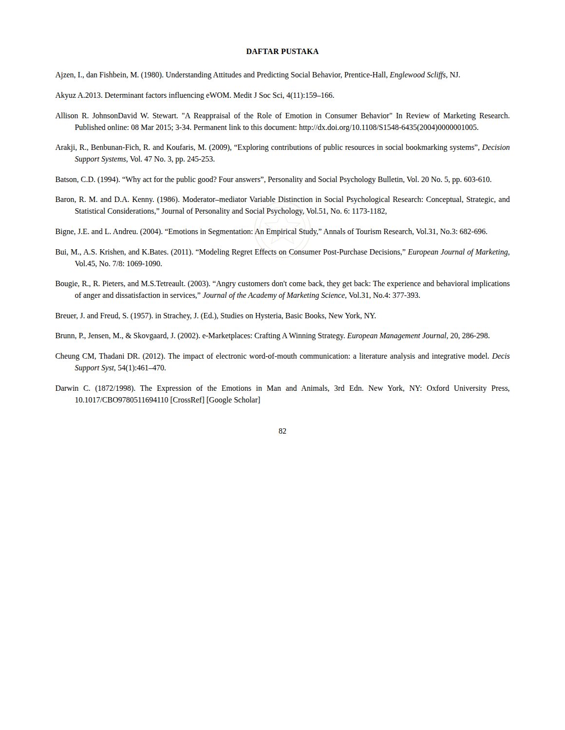UNIV
DAFTAR PUSTAKA
Ajzen, I., dan Fishbein, M. (1980). Understanding Attitudes and Predicting Social Behavior, Prentice-Hall, Englewood Scliffs, NJ.
Akyuz A.2013. Determinant factors influencing eWOM. Medit J Soc Sci, 4(11):159–166.
Allison R. JohnsonDavid W. Stewart. "A Reappraisal of the Role of Emotion in Consumer Behavior" In Review of Marketing Research. Published online: 08 Mar 2015; 3-34. Permanent link to this document: http://dx.doi.org/10.1108/S1548-6435(2004)0000001005.
Arakji, R., Benbunan-Fich, R. and Koufaris, M. (2009), “Exploring contributions of public resources in social bookmarking systems”, Decision Support Systems, Vol. 47 No. 3, pp. 245-253.
Batson, C.D. (1994). “Why act for the public good? Four answers”, Personality and Social Psychology Bulletin, Vol. 20 No. 5, pp. 603-610.
Baron, R. M. and D.A. Kenny. (1986). Moderator–mediator Variable Distinction in Social Psychological Research: Conceptual, Strategic, and Statistical Considerations,” Journal of Personality and Social Psychology, Vol.51, No. 6: 1173-1182,
Bigne, J.E. and L. Andreu. (2004). “Emotions in Segmentation: An Empirical Study,” Annals of Tourism Research, Vol.31, No.3: 682-696.
Bui, M., A.S. Krishen, and K.Bates. (2011). “Modeling Regret Effects on Consumer Post-Purchase Decisions,” European Journal of Marketing, Vol.45, No. 7/8: 1069-1090.
Bougie, R., R. Pieters, and M.S.Tetreault. (2003). “Angry customers don't come back, they get back: The experience and behavioral implications of anger and dissatisfaction in services,” Journal of the Academy of Marketing Science, Vol.31, No.4: 377-393.
Breuer, J. and Freud, S. (1957). in Strachey, J. (Ed.), Studies on Hysteria, Basic Books, New York, NY.
Brunn, P., Jensen, M., & Skovgaard, J. (2002). e-Marketplaces: Crafting A Winning Strategy. European Management Journal, 20, 286-298.
Cheung CM, Thadani DR. (2012). The impact of electronic word-of-mouth communication: a literature analysis and integrative model. Decis Support Syst, 54(1):461–470.
Darwin C. (1872/1998). The Expression of the Emotions in Man and Animals, 3rd Edn. New York, NY: Oxford University Press, 10.1017/CBO9780511694110 [CrossRef] [Google Scholar]
82